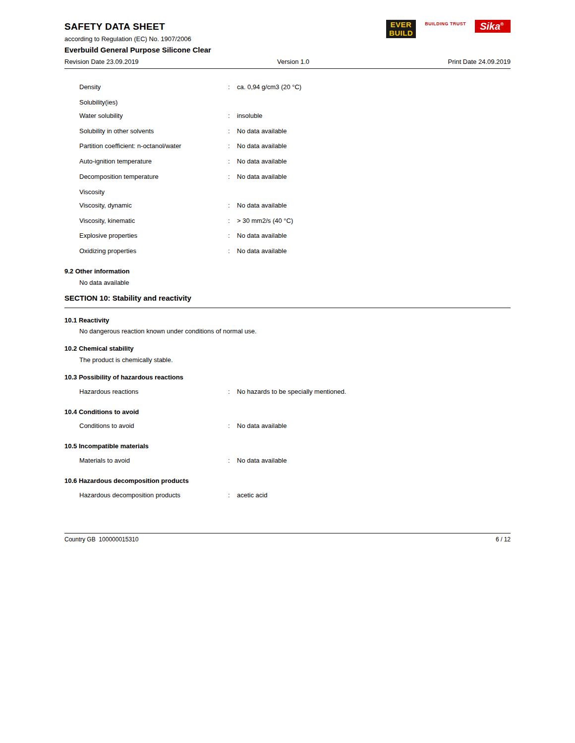EVER BUILD
BUILDING TRUST
Sika®
SAFETY DATA SHEET
according to Regulation (EC) No. 1907/2006
Everbuild General Purpose Silicone Clear
Revision Date 23.09.2019 Version 1.0 Print Date 24.09.2019
| Density | : | ca. 0,94 g/cm3 (20 °C) |
| Solubility(ies) | | |
| Water solubility | : | insoluble |
| Solubility in other solvents | : | No data available |
| Partition coefficient: n-octanol/water | : | No data available |
| Auto-ignition temperature | : | No data available |
| Decomposition temperature | : | No data available |
| Viscosity | | |
| Viscosity, dynamic | : | No data available |
| Viscosity, kinematic | : | > 30 mm2/s (40 °C) |
| Explosive properties | : | No data available |
| Oxidizing properties | : | No data available |
9.2 Other information
No data available
SECTION 10: Stability and reactivity
10.1 Reactivity
No dangerous reaction known under conditions of normal use.
10.2 Chemical stability
The product is chemically stable.
10.3 Possibility of hazardous reactions
| Hazardous reactions | : | No hazards to be specially mentioned. |
10.4 Conditions to avoid
| Conditions to avoid | : | No data available |
10.5 Incompatible materials
| Materials to avoid | : | No data available |
10.6 Hazardous decomposition products
| Hazardous decomposition products | : | acetic acid |
Country GB 100000015310 6 / 12